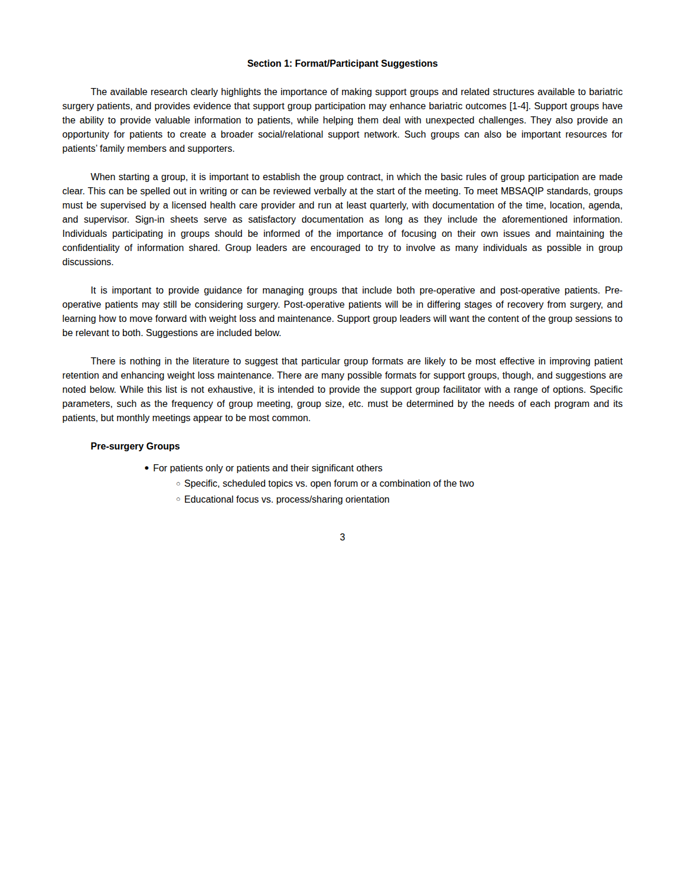Section 1: Format/Participant Suggestions
The available research clearly highlights the importance of making support groups and related structures available to bariatric surgery patients, and provides evidence that support group participation may enhance bariatric outcomes [1-4]. Support groups have the ability to provide valuable information to patients, while helping them deal with unexpected challenges. They also provide an opportunity for patients to create a broader social/relational support network. Such groups can also be important resources for patients’ family members and supporters.
When starting a group, it is important to establish the group contract, in which the basic rules of group participation are made clear. This can be spelled out in writing or can be reviewed verbally at the start of the meeting. To meet MBSAQIP standards, groups must be supervised by a licensed health care provider and run at least quarterly, with documentation of the time, location, agenda, and supervisor. Sign-in sheets serve as satisfactory documentation as long as they include the aforementioned information. Individuals participating in groups should be informed of the importance of focusing on their own issues and maintaining the confidentiality of information shared. Group leaders are encouraged to try to involve as many individuals as possible in group discussions.
It is important to provide guidance for managing groups that include both pre-operative and post-operative patients. Pre-operative patients may still be considering surgery. Post-operative patients will be in differing stages of recovery from surgery, and learning how to move forward with weight loss and maintenance. Support group leaders will want the content of the group sessions to be relevant to both. Suggestions are included below.
There is nothing in the literature to suggest that particular group formats are likely to be most effective in improving patient retention and enhancing weight loss maintenance. There are many possible formats for support groups, though, and suggestions are noted below. While this list is not exhaustive, it is intended to provide the support group facilitator with a range of options. Specific parameters, such as the frequency of group meeting, group size, etc. must be determined by the needs of each program and its patients, but monthly meetings appear to be most common.
Pre-surgery Groups
For patients only or patients and their significant others
Specific, scheduled topics vs. open forum or a combination of the two
Educational focus vs. process/sharing orientation
3